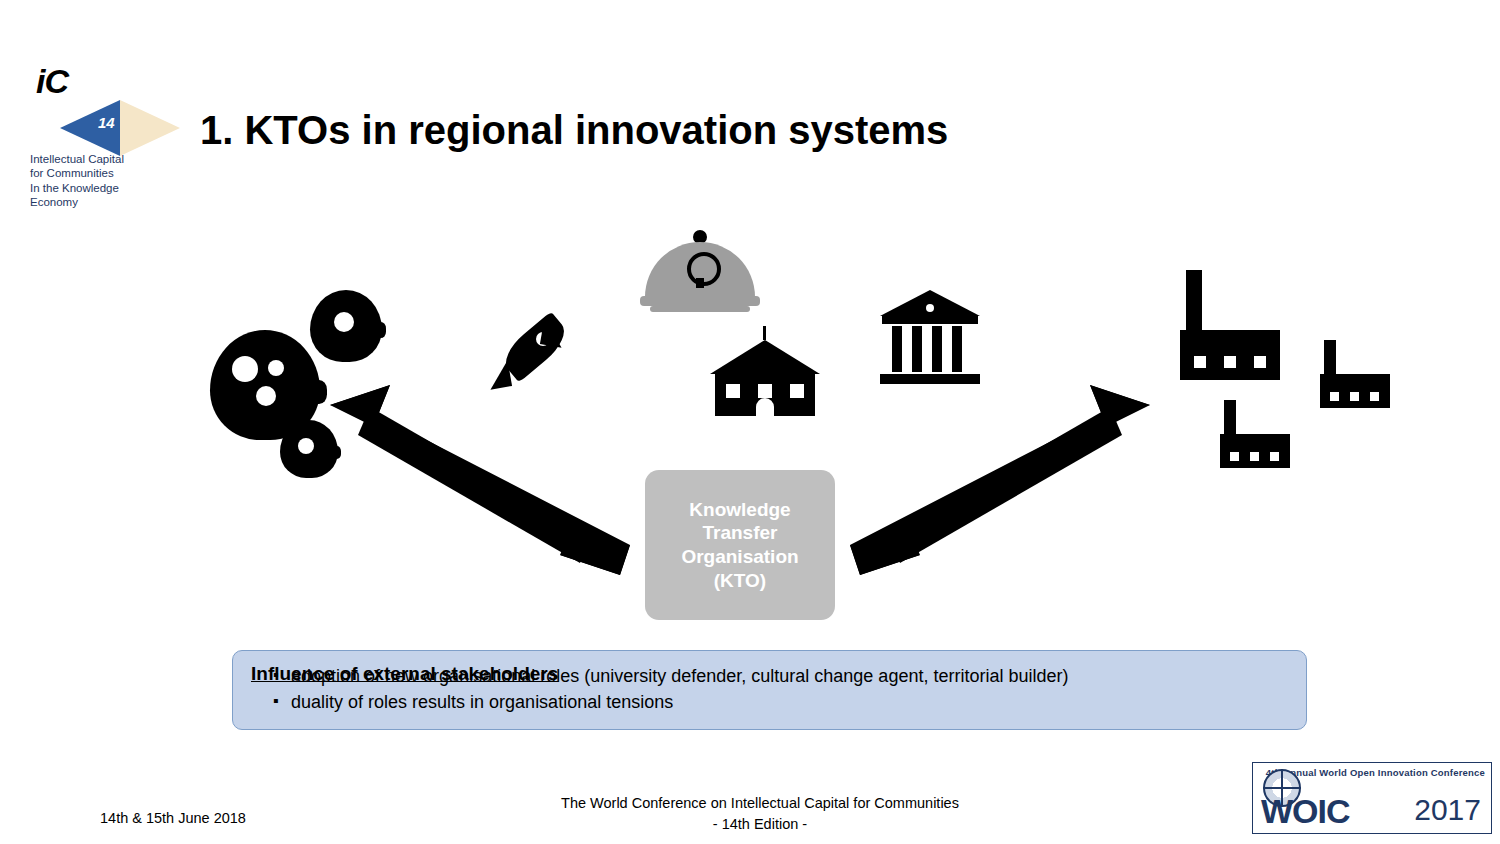iC
14
Intellectual Capital
for Communities
In the Knowledge
Economy
1. KTOs in regional innovation systems
Knowledge
Transfer
Organisation
(KTO)
Influence of external stakeholders
adoption of new organisational roles (university defender, cultural change agent, territorial builder)
duality of roles results in organisational tensions
14th & 15th June 2018
The World Conference on Intellectual Capital for Communities
- 14th Edition -
4th Annual World Open Innovation Conference
WOIC
2017